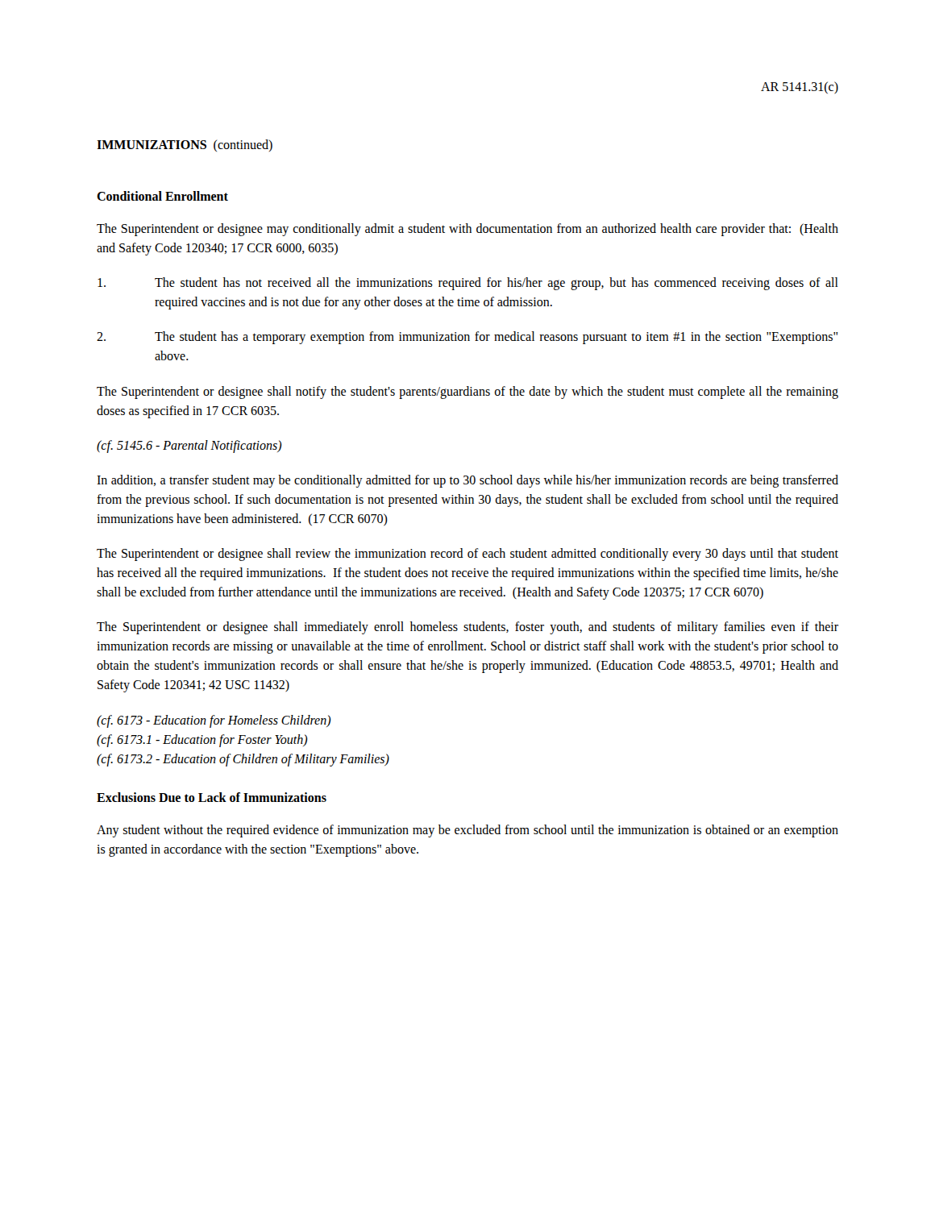AR 5141.31(c)
IMMUNIZATIONS (continued)
Conditional Enrollment
The Superintendent or designee may conditionally admit a student with documentation from an authorized health care provider that: (Health and Safety Code 120340; 17 CCR 6000, 6035)
1. The student has not received all the immunizations required for his/her age group, but has commenced receiving doses of all required vaccines and is not due for any other doses at the time of admission.
2. The student has a temporary exemption from immunization for medical reasons pursuant to item #1 in the section "Exemptions" above.
The Superintendent or designee shall notify the student's parents/guardians of the date by which the student must complete all the remaining doses as specified in 17 CCR 6035.
(cf. 5145.6 - Parental Notifications)
In addition, a transfer student may be conditionally admitted for up to 30 school days while his/her immunization records are being transferred from the previous school. If such documentation is not presented within 30 days, the student shall be excluded from school until the required immunizations have been administered. (17 CCR 6070)
The Superintendent or designee shall review the immunization record of each student admitted conditionally every 30 days until that student has received all the required immunizations. If the student does not receive the required immunizations within the specified time limits, he/she shall be excluded from further attendance until the immunizations are received. (Health and Safety Code 120375; 17 CCR 6070)
The Superintendent or designee shall immediately enroll homeless students, foster youth, and students of military families even if their immunization records are missing or unavailable at the time of enrollment. School or district staff shall work with the student's prior school to obtain the student's immunization records or shall ensure that he/she is properly immunized. (Education Code 48853.5, 49701; Health and Safety Code 120341; 42 USC 11432)
(cf. 6173 - Education for Homeless Children)
(cf. 6173.1 - Education for Foster Youth)
(cf. 6173.2 - Education of Children of Military Families)
Exclusions Due to Lack of Immunizations
Any student without the required evidence of immunization may be excluded from school until the immunization is obtained or an exemption is granted in accordance with the section "Exemptions" above.